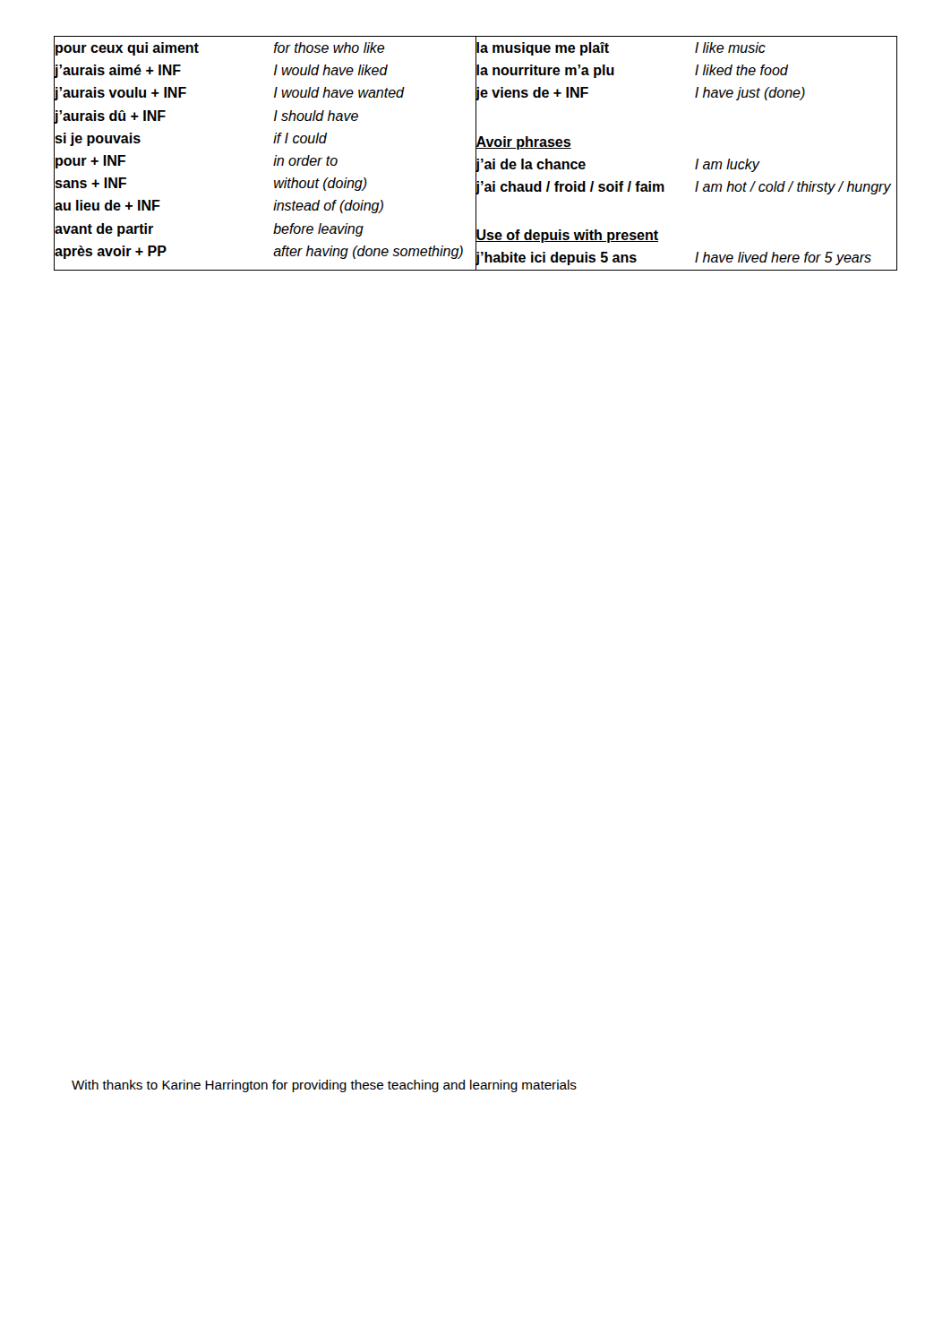| / pour ceux qui aiment / for those who like / / j’aurais aimé + INF / I would have liked / / j’aurais voulu + INF / I would have wanted / / j’aurais dû + INF / I should have / / si je pouvais / if I could / / pour + INF / in order to / / sans + INF / without (doing) / / au lieu de + INF / instead of (doing) / / avant de partir / before leaving / / après avoir + PP / after having (done something) / | / la musique me plaît / I like music / / la nourriture m’a plu / I liked the food / / je viens de + INF / I have just (done) / / Avoir phrases / / j’ai de la chance / I am lucky / / j’ai chaud / froid / soif / faim / I am hot / cold / thirsty / hungry / / Use of depuis with present / / j’habite ici depuis 5 ans / I have lived here for 5 years / |
With thanks to Karine Harrington for providing these teaching and learning materials